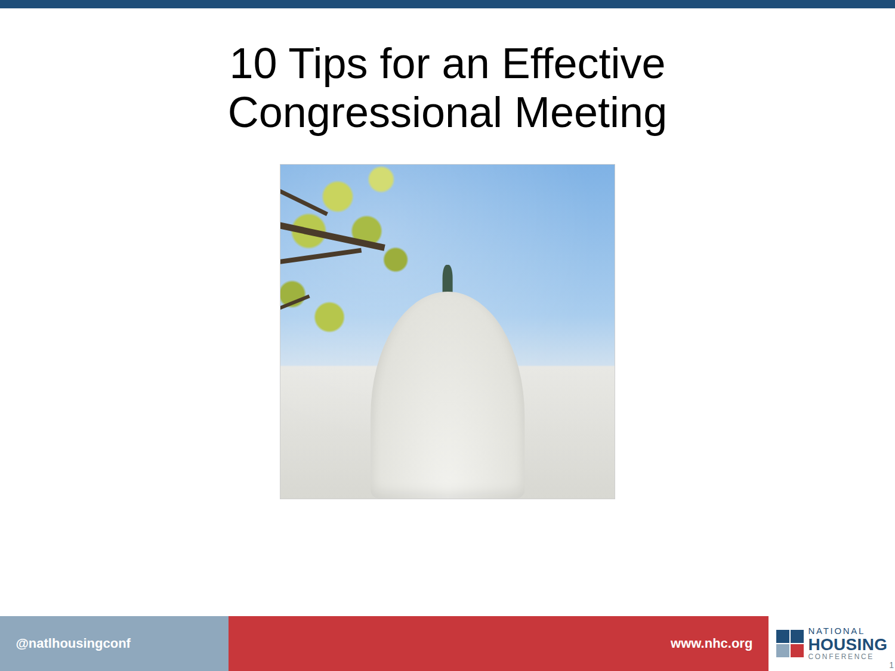10 Tips for an Effective
Congressional Meeting
@natlhousingconf
www.nhc.org
NATIONAL
HOUSING
CONFERENCE
1